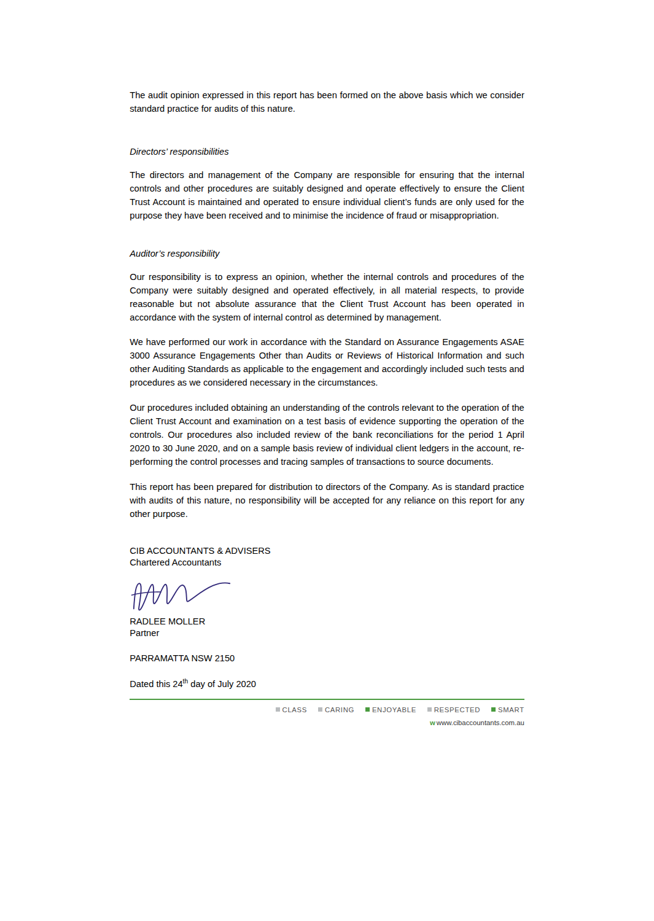The audit opinion expressed in this report has been formed on the above basis which we consider standard practice for audits of this nature.
Directors’ responsibilities
The directors and management of the Company are responsible for ensuring that the internal controls and other procedures are suitably designed and operate effectively to ensure the Client Trust Account is maintained and operated to ensure individual client’s funds are only used for the purpose they have been received and to minimise the incidence of fraud or misappropriation.
Auditor’s responsibility
Our responsibility is to express an opinion, whether the internal controls and procedures of the Company were suitably designed and operated effectively, in all material respects, to provide reasonable but not absolute assurance that the Client Trust Account has been operated in accordance with the system of internal control as determined by management.
We have performed our work in accordance with the Standard on Assurance Engagements ASAE 3000 Assurance Engagements Other than Audits or Reviews of Historical Information and such other Auditing Standards as applicable to the engagement and accordingly included such tests and procedures as we considered necessary in the circumstances.
Our procedures included obtaining an understanding of the controls relevant to the operation of the Client Trust Account and examination on a test basis of evidence supporting the operation of the controls. Our procedures also included review of the bank reconciliations for the period 1 April 2020 to 30 June 2020, and on a sample basis review of individual client ledgers in the account, re-performing the control processes and tracing samples of transactions to source documents.
This report has been prepared for distribution to directors of the Company. As is standard practice with audits of this nature, no responsibility will be accepted for any reliance on this report for any other purpose.
CIB ACCOUNTANTS & ADVISERS
Chartered Accountants
RADLEE MOLLER
Partner
PARRAMATTA NSW 2150
Dated this 24th day of July 2020
CLASS CARING ENJOYABLE RESPECTED SMART
wwww.cibaccountants.com.au